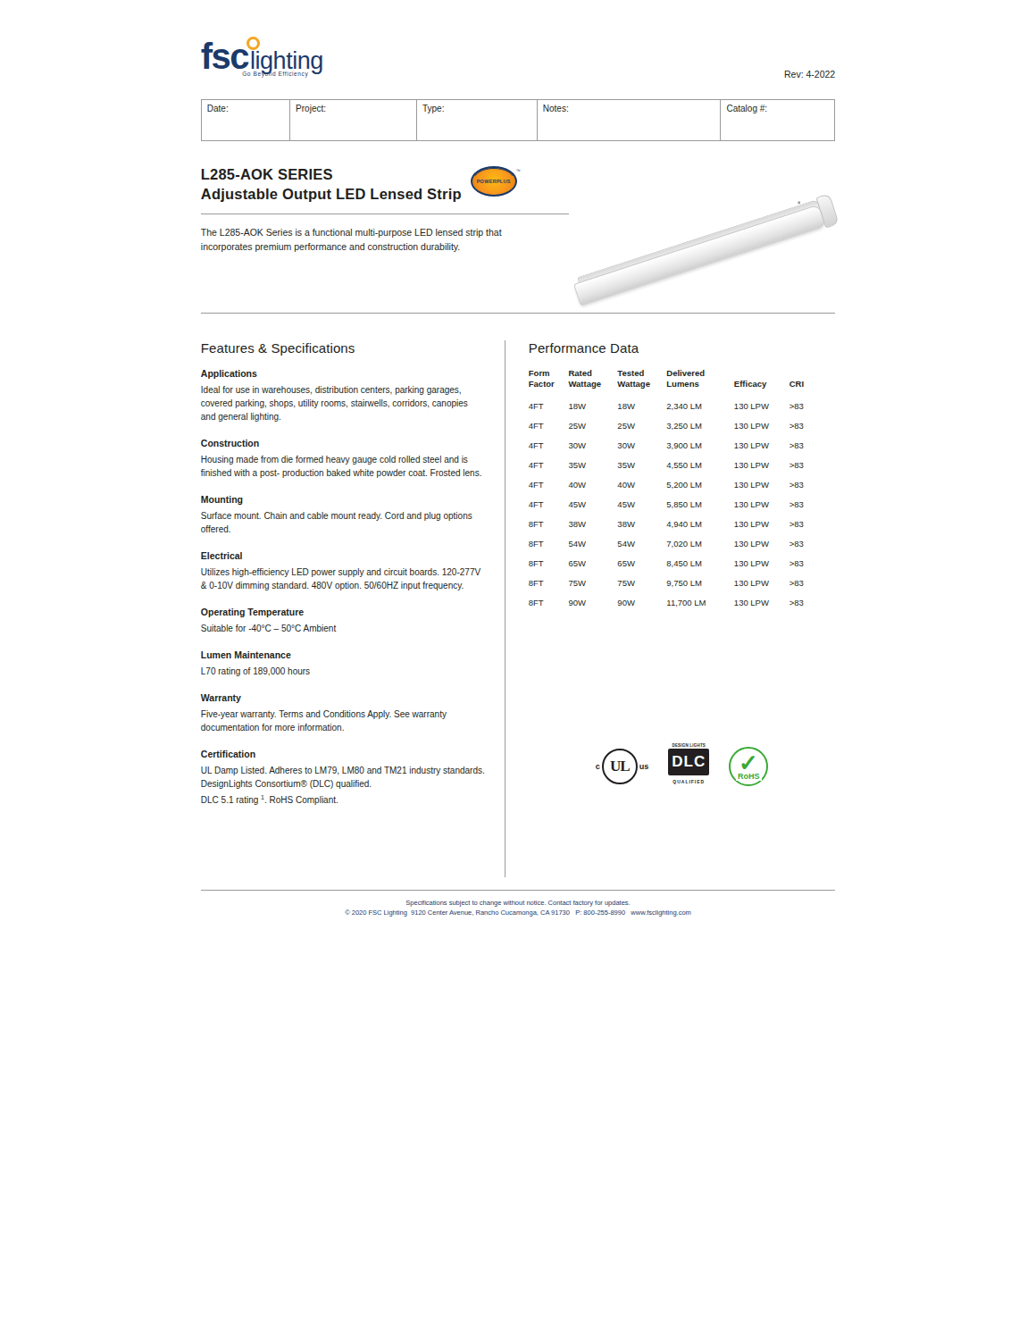fsc lighting
Go Beyond Efficiency
Rev: 4-2022
| Date: | Project: | Type: | Notes: | Catalog #: |
L285-AOK SERIES Adjustable Output LED Lensed Strip
POWERPLUS
™
The L285-AOK Series is a functional multi-purpose LED lensed strip that incorporates premium performance and construction durability.
Features & Specifications
Applications
Ideal for use in warehouses, distribution centers, parking garages, covered parking, shops, utility rooms, stairwells, corridors, canopies and general lighting.
Construction
Housing made from die formed heavy gauge cold rolled steel and is finished with a post- production baked white powder coat. Frosted lens.
Mounting
Surface mount. Chain and cable mount ready. Cord and plug options offered.
Electrical
Utilizes high-efficiency LED power supply and circuit boards. 120-277V & 0-10V dimming standard. 480V option. 50/60HZ input frequency.
Operating Temperature
Suitable for -40°C – 50°C Ambient
Lumen Maintenance
L70 rating of 189,000 hours
Warranty
Five-year warranty. Terms and Conditions Apply. See warranty documentation for more information.
Certification
UL Damp Listed. Adheres to LM79, LM80 and TM21 industry standards. DesignLights Consortium® (DLC) qualified.
DLC 5.1 rating 1. RoHS Compliant.
Performance Data
| Form Factor | Rated Wattage | Tested Wattage | Delivered Lumens | Efficacy | CRI |
| --- | --- | --- | --- | --- | --- |
| 4FT | 18W | 18W | 2,340 LM | 130 LPW | >83 |
| 4FT | 25W | 25W | 3,250 LM | 130 LPW | >83 |
| 4FT | 30W | 30W | 3,900 LM | 130 LPW | >83 |
| 4FT | 35W | 35W | 4,550 LM | 130 LPW | >83 |
| 4FT | 40W | 40W | 5,200 LM | 130 LPW | >83 |
| 4FT | 45W | 45W | 5,850 LM | 130 LPW | >83 |
| 8FT | 38W | 38W | 4,940 LM | 130 LPW | >83 |
| 8FT | 54W | 54W | 7,020 LM | 130 LPW | >83 |
| 8FT | 65W | 65W | 8,450 LM | 130 LPW | >83 |
| 8FT | 75W | 75W | 9,750 LM | 130 LPW | >83 |
| 8FT | 90W | 90W | 11,700 LM | 130 LPW | >83 |
c
UL
us
DESIGN LIGHTS
DLC ™
QUALIFIED
✓ RoHS
Specifications subject to change without notice. Contact factory for updates.
© 2020 FSC Lighting 9120 Center Avenue, Rancho Cucamonga, CA 91730 P: 800-255-8990 www.fsclighting.com